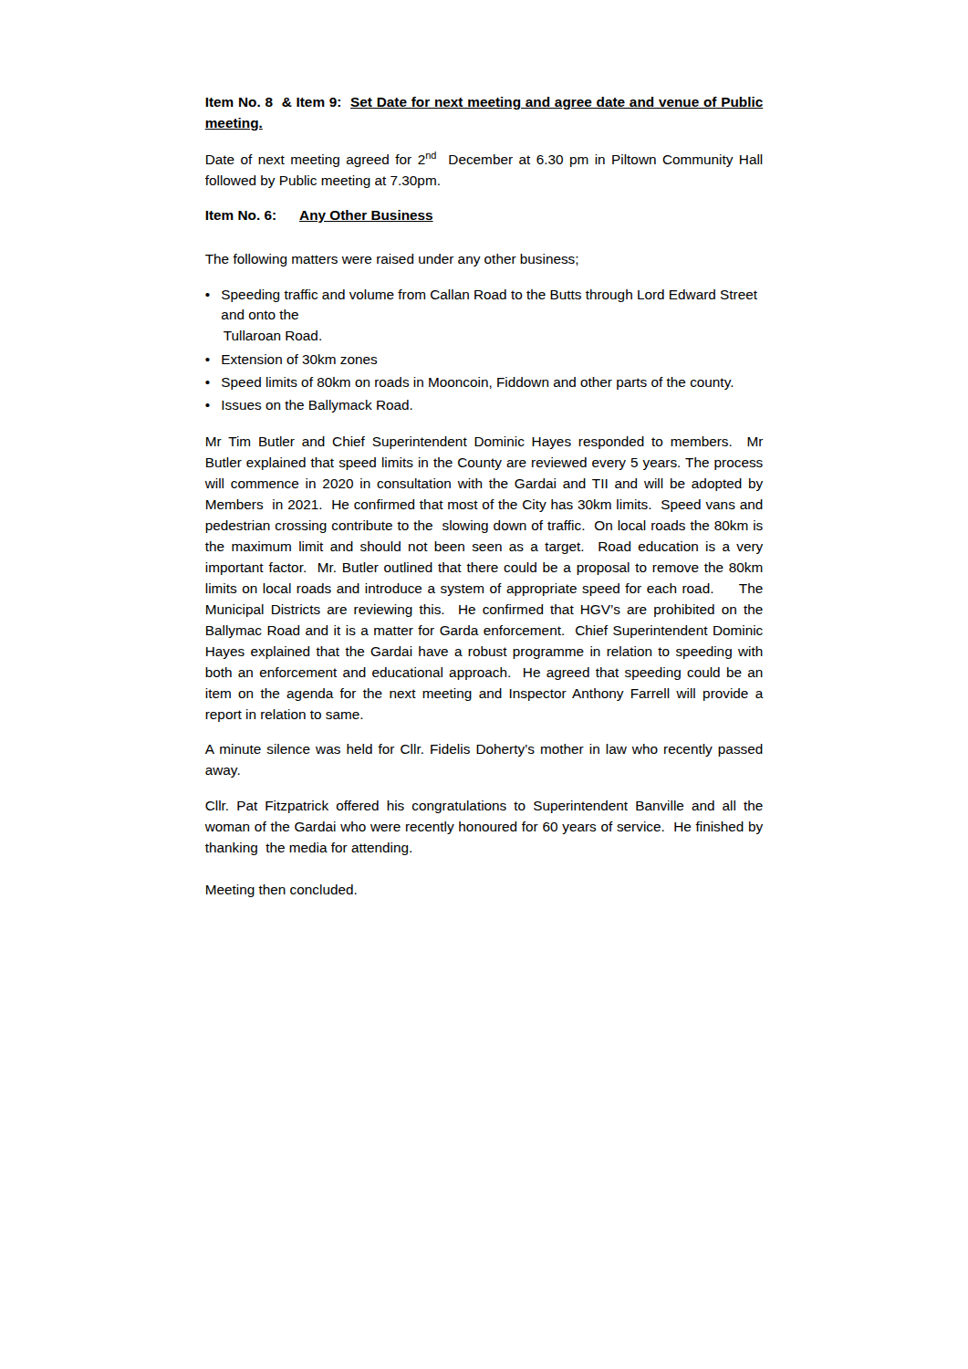Item No. 8 & Item 9: Set Date for next meeting and agree date and venue of Public meeting.
Date of next meeting agreed for 2nd December at 6.30 pm in Piltown Community Hall followed by Public meeting at 7.30pm.
Item No. 6: Any Other Business
The following matters were raised under any other business;
•Speeding traffic and volume from Callan Road to the Butts through Lord Edward Street and onto theTullaroan Road.
•Extension of 30km zones
•Speed limits of 80km on roads in Mooncoin, Fiddown and other parts of the county.
•Issues on the Ballymack Road.
Mr Tim Butler and Chief Superintendent Dominic Hayes responded to members. Mr Butler explained that speed limits in the County are reviewed every 5 years. The process will commence in 2020 in consultation with the Gardai and TII and will be adopted by Members in 2021. He confirmed that most of the City has 30km limits. Speed vans and pedestrian crossing contribute to the slowing down of traffic. On local roads the 80km is the maximum limit and should not been seen as a target. Road education is a very important factor. Mr. Butler outlined that there could be a proposal to remove the 80km limits on local roads and introduce a system of appropriate speed for each road. The Municipal Districts are reviewing this. He confirmed that HGV’s are prohibited on the Ballymac Road and it is a matter for Garda enforcement. Chief Superintendent Dominic Hayes explained that the Gardai have a robust programme in relation to speeding with both an enforcement and educational approach. He agreed that speeding could be an item on the agenda for the next meeting and Inspector Anthony Farrell will provide a report in relation to same.
A minute silence was held for Cllr. Fidelis Doherty’s mother in law who recently passed away.
Cllr. Pat Fitzpatrick offered his congratulations to Superintendent Banville and all the woman of the Gardai who were recently honoured for 60 years of service. He finished by thanking the media for attending.
Meeting then concluded.